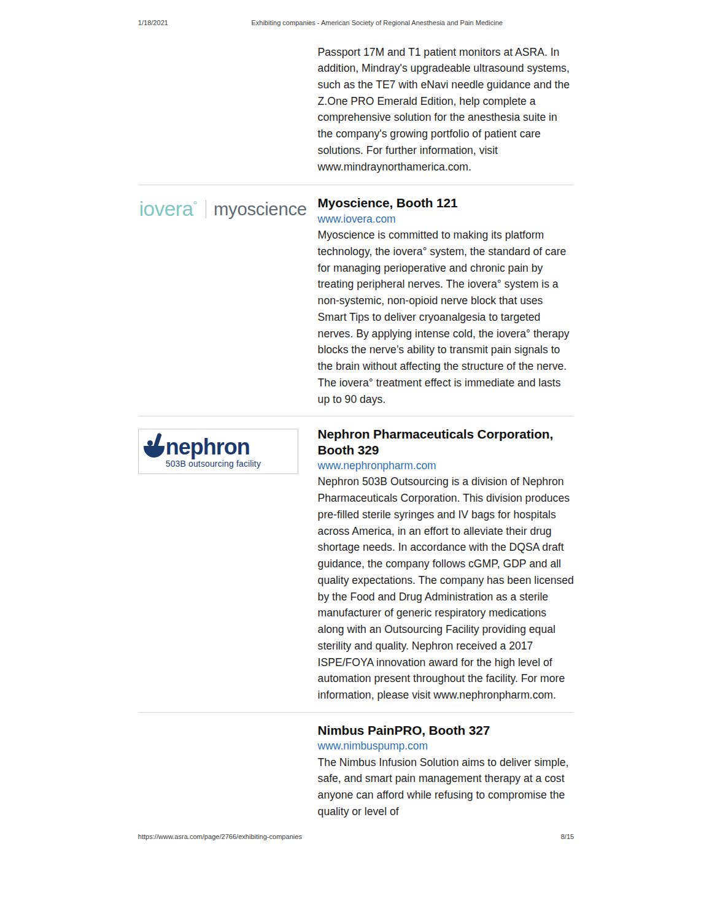1/18/2021
Exhibiting companies - American Society of Regional Anesthesia and Pain Medicine
Passport 17M and T1 patient monitors at ASRA. In addition, Mindray's upgradeable ultrasound systems, such as the TE7 with eNavi needle guidance and the Z.One PRO Emerald Edition, help complete a comprehensive solution for the anesthesia suite in the company's growing portfolio of patient care solutions. For further information, visit www.mindraynorthamerica.com.
iovera° myoscience
Myoscience, Booth 121
www.iovera.com
Myoscience is committed to making its platform technology, the iovera° system, the standard of care for managing perioperative and chronic pain by treating peripheral nerves. The iovera° system is a non-systemic, non-opioid nerve block that uses Smart Tips to deliver cryoanalgesia to targeted nerves. By applying intense cold, the iovera° therapy blocks the nerve’s ability to transmit pain signals to the brain without affecting the structure of the nerve. The iovera° treatment effect is immediate and lasts up to 90 days.
nephron
503B outsourcing facility
Nephron Pharmaceuticals Corporation, Booth 329
www.nephronpharm.com
Nephron 503B Outsourcing is a division of Nephron Pharmaceuticals Corporation. This division produces pre-filled sterile syringes and IV bags for hospitals across America, in an effort to alleviate their drug shortage needs. In accordance with the DQSA draft guidance, the company follows cGMP, GDP and all quality expectations. The company has been licensed by the Food and Drug Administration as a sterile manufacturer of generic respiratory medications along with an Outsourcing Facility providing equal sterility and quality. Nephron received a 2017 ISPE/FOYA innovation award for the high level of automation present throughout the facility. For more information, please visit www.nephronpharm.com.
Nimbus PainPRO, Booth 327
www.nimbuspump.com
The Nimbus Infusion Solution aims to deliver simple, safe, and smart pain management therapy at a cost anyone can afford while refusing to compromise the quality or level of
https://www.asra.com/page/2766/exhibiting-companies
8/15